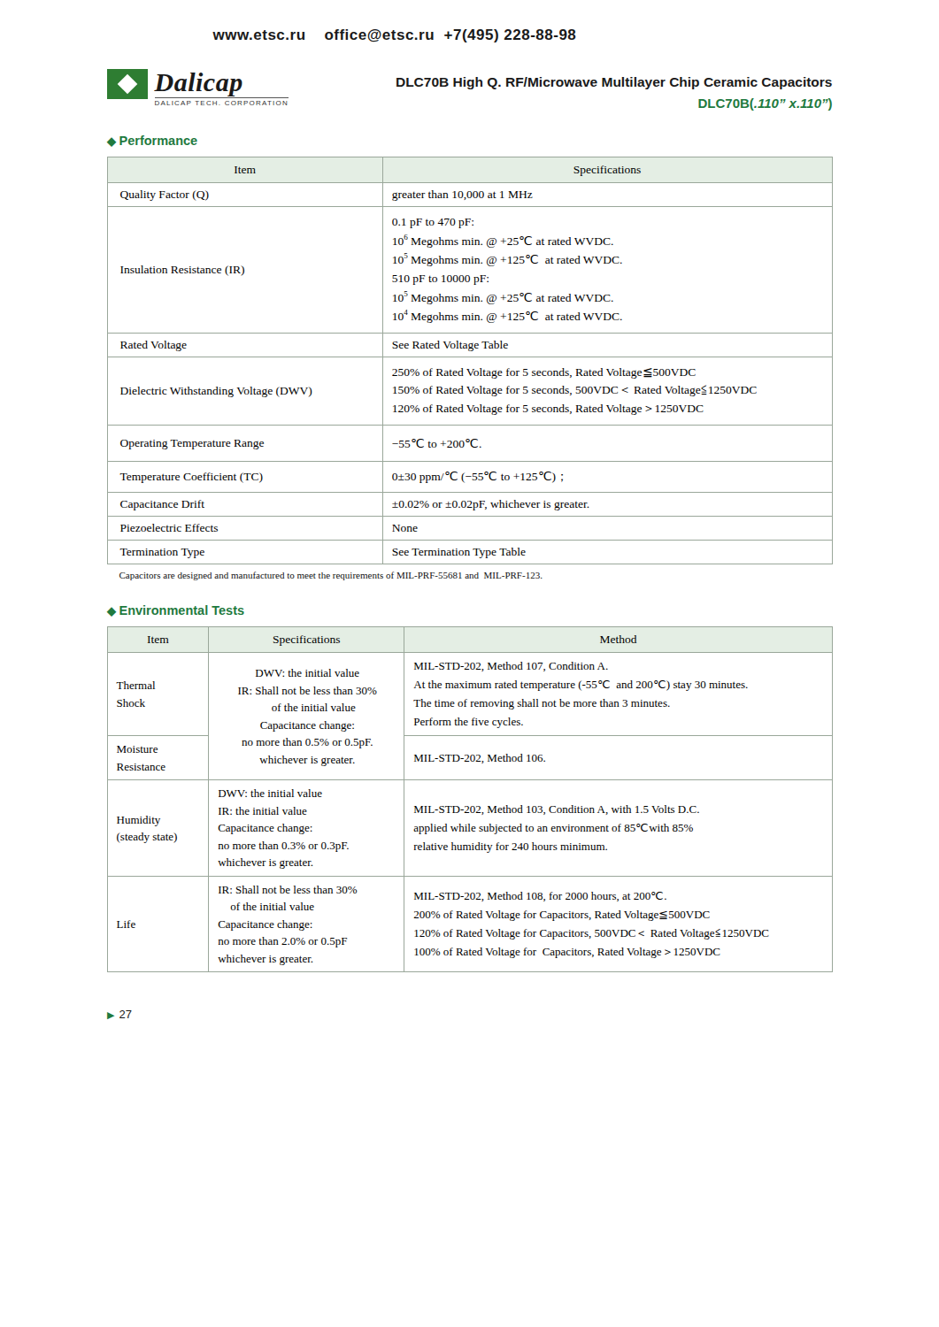www.etsc.ru office@etsc.ru +7(495) 228-88-98
Dalicap
DALICAP TECH. CORPORATION
DLC70B High Q. RF/Microwave Multilayer Chip Ceramic Capacitors
DLC70B(.110” x.110”)
Performance
| Item | Specifications |
| --- | --- |
| Quality Factor (Q) | greater than 10,000 at 1 MHz |
| Insulation Resistance (IR) | 0.1 pF to 470 pF: 10 6 Megohms min. @ +25℃ at rated WVDC. 10 5 Megohms min. @ +125℃ at rated WVDC. 510 pF to 10000 pF: 10 5 Megohms min. @ +25℃ at rated WVDC. 10 4 Megohms min. @ +125℃ at rated WVDC. |
| Rated Voltage | See Rated Voltage Table |
| Dielectric Withstanding Voltage (DWV) | 250% of Rated Voltage for 5 seconds, Rated Voltage≦500VDC 150% of Rated Voltage for 5 seconds, 500VDC＜ Rated Voltage≦1250VDC 120% of Rated Voltage for 5 seconds, Rated Voltage＞1250VDC |
| Operating Temperature Range | −55℃ to +200℃. |
| Temperature Coefficient (TC) | 0±30 ppm/℃ (−55℃ to +125℃)； |
| Capacitance Drift | ±0.02% or ±0.02pF, whichever is greater. |
| Piezoelectric Effects | None |
| Termination Type | See Termination Type Table |
Capacitors are designed and manufactured to meet the requirements of MIL-PRF-55681 and MIL-PRF-123.
Environmental Tests
| Item | Specifications | Method |
| --- | --- | --- |
| Thermal Shock | DWV: the initial value IR: Shall not be less than 30% of the initial value Capacitance change: no more than 0.5% or 0.5pF. whichever is greater. | MIL-STD-202, Method 107, Condition A. At the maximum rated temperature (-55℃ and 200℃) stay 30 minutes. The time of removing shall not be more than 3 minutes. Perform the five cycles. |
| Moisture Resistance | MIL-STD-202, Method 106. |
| Humidity (steady state) | DWV: the initial value IR: the initial value Capacitance change: no more than 0.3% or 0.3pF. whichever is greater. | MIL-STD-202, Method 103, Condition A, with 1.5 Volts D.C. applied while subjected to an environment of 85℃with 85% relative humidity for 240 hours minimum. |
| Life | IR: Shall not be less than 30% of the initial value Capacitance change: no more than 2.0% or 0.5pF whichever is greater. | MIL-STD-202, Method 108, for 2000 hours, at 200℃. 200% of Rated Voltage for Capacitors, Rated Voltage≦500VDC 120% of Rated Voltage for Capacitors, 500VDC＜ Rated Voltage≦1250VDC 100% of Rated Voltage for Capacitors, Rated Voltage＞1250VDC |
27